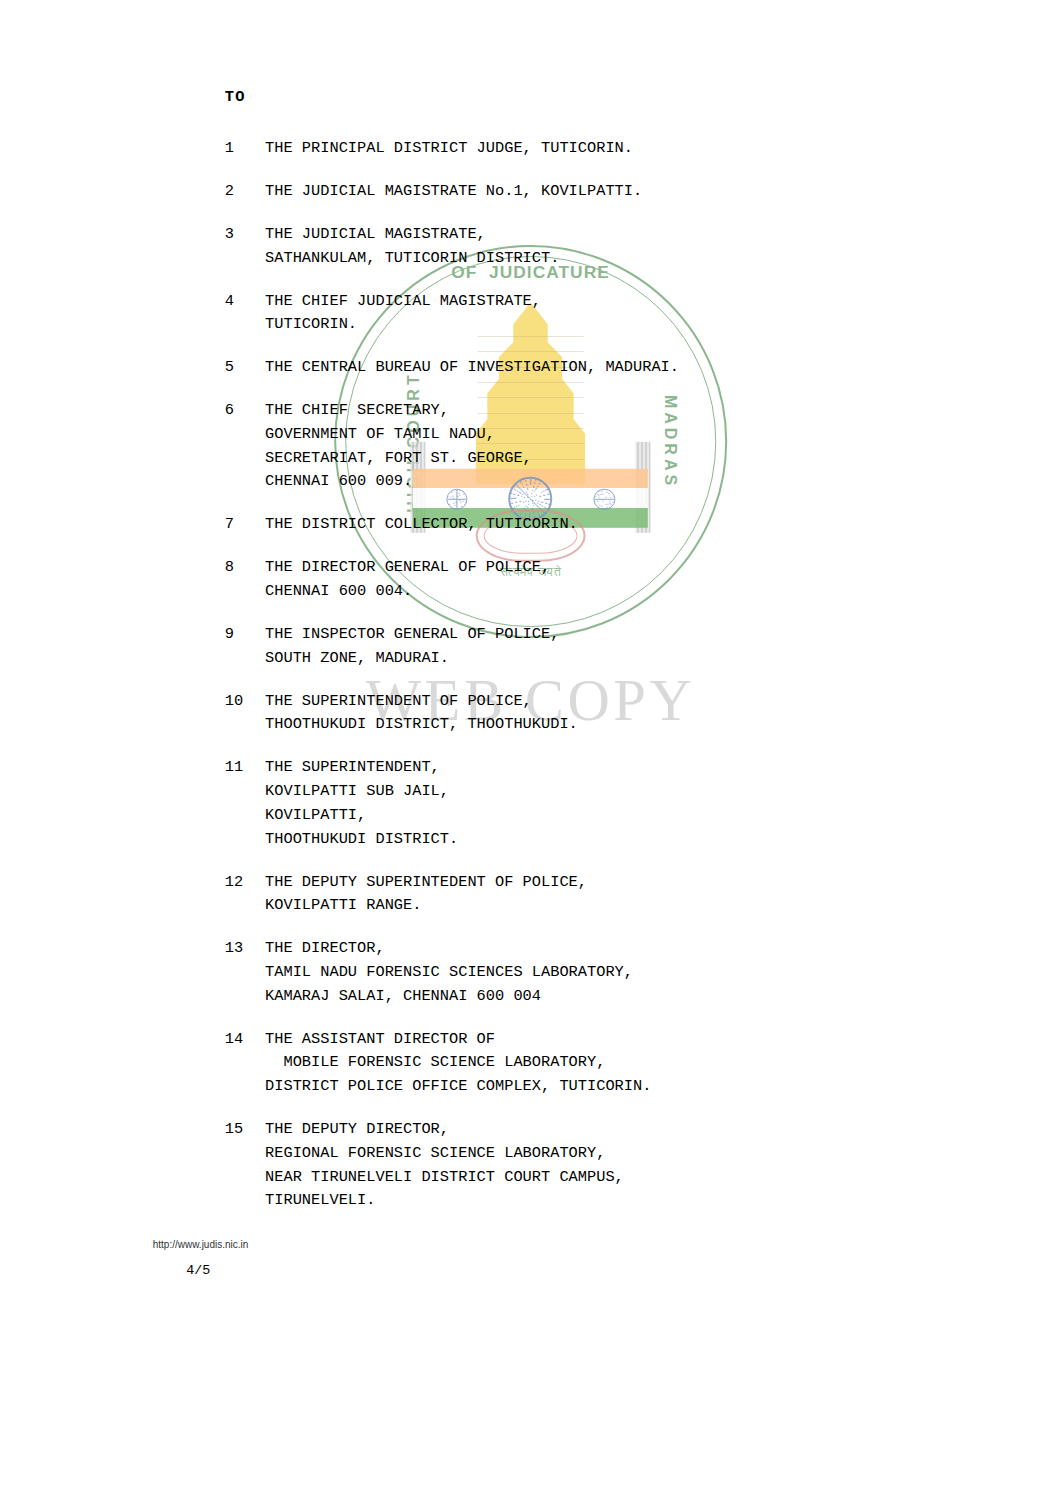OF JUDICATURE
HIGH COURT
MADRAS
सत्यमेव जयते
WEB COPY
TO
1 THE PRINCIPAL DISTRICT JUDGE, TUTICORIN.
2 THE JUDICIAL MAGISTRATE No.1, KOVILPATTI.
3 THE JUDICIAL MAGISTRATE, SATHANKULAM, TUTICORIN DISTRICT.
4 THE CHIEF JUDICIAL MAGISTRATE, TUTICORIN.
5 THE CENTRAL BUREAU OF INVESTIGATION, MADURAI.
6 THE CHIEF SECRETARY, GOVERNMENT OF TAMIL NADU, SECRETARIAT, FORT ST. GEORGE, CHENNAI 600 009.
7 THE DISTRICT COLLECTOR, TUTICORIN.
8 THE DIRECTOR GENERAL OF POLICE, CHENNAI 600 004.
9 THE INSPECTOR GENERAL OF POLICE, SOUTH ZONE, MADURAI.
10 THE SUPERINTENDENT OF POLICE, THOOTHUKUDI DISTRICT, THOOTHUKUDI.
11 THE SUPERINTENDENT, KOVILPATTI SUB JAIL, KOVILPATTI, THOOTHUKUDI DISTRICT.
12 THE DEPUTY SUPERINTEDENT OF POLICE, KOVILPATTI RANGE.
13 THE DIRECTOR, TAMIL NADU FORENSIC SCIENCES LABORATORY, KAMARAJ SALAI, CHENNAI 600 004
14 THE ASSISTANT DIRECTOR OF MOBILE FORENSIC SCIENCE LABORATORY, DISTRICT POLICE OFFICE COMPLEX, TUTICORIN.
15 THE DEPUTY DIRECTOR, REGIONAL FORENSIC SCIENCE LABORATORY, NEAR TIRUNELVELI DISTRICT COURT CAMPUS, TIRUNELVELI.
http://www.judis.nic.in
4/5